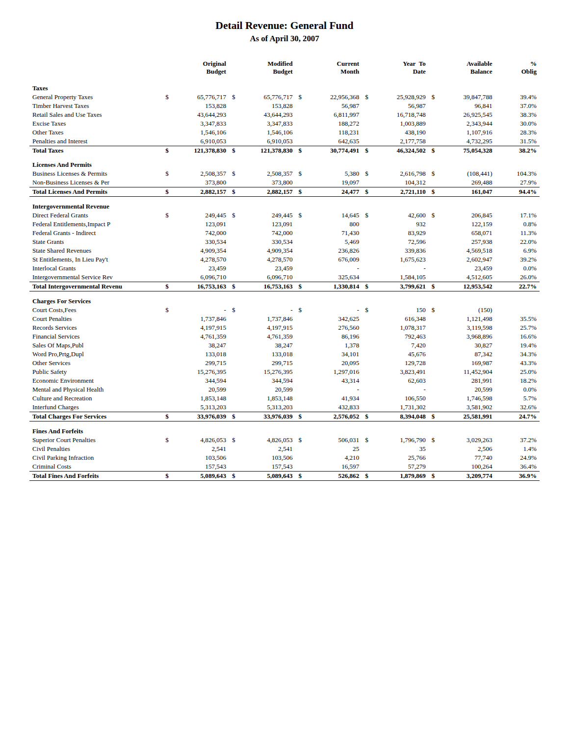Detail Revenue: General Fund
As of April 30, 2007
| | Original Budget | Modified Budget | Current Month | Year To Date | Available Balance | % Oblig |
| --- | --- | --- | --- | --- | --- | --- |
| Taxes |
| General Property Taxes | $ | 65,776,717 | $ | 65,776,717 | $ | 22,956,368 | $ | 25,928,929 | $ | 39,847,788 | 39.4% |
| Timber Harvest Taxes | | 153,828 | | 153,828 | | 56,987 | | 56,987 | | 96,841 | 37.0% |
| Retail Sales and Use Taxes | | 43,644,293 | | 43,644,293 | | 6,811,997 | | 16,718,748 | | 26,925,545 | 38.3% |
| Excise Taxes | | 3,347,833 | | 3,347,833 | | 188,272 | | 1,003,889 | | 2,343,944 | 30.0% |
| Other Taxes | | 1,546,106 | | 1,546,106 | | 118,231 | | 438,190 | | 1,107,916 | 28.3% |
| Penalties and Interest | | 6,910,053 | | 6,910,053 | | 642,635 | | 2,177,758 | | 4,732,295 | 31.5% |
| Total Taxes | $ | 121,378,830 | $ | 121,378,830 | $ | 30,774,491 | $ | 46,324,502 | $ | 75,054,328 | 38.2% |
| Licenses And Permits |
| Business Licenses & Permits | $ | 2,508,357 | $ | 2,508,357 | $ | 5,380 | $ | 2,616,798 | $ | (108,441) | 104.3% |
| Non-Business Licenses & Per | | 373,800 | | 373,800 | | 19,097 | | 104,312 | | 269,488 | 27.9% |
| Total Licenses And Permits | $ | 2,882,157 | $ | 2,882,157 | $ | 24,477 | $ | 2,721,110 | $ | 161,047 | 94.4% |
| Intergovernmental Revenue |
| Direct Federal Grants | $ | 249,445 | $ | 249,445 | $ | 14,645 | $ | 42,600 | $ | 206,845 | 17.1% |
| Federal Entitlements,Impact P | | 123,091 | | 123,091 | | 800 | | 932 | | 122,159 | 0.8% |
| Federal Grants - Indirect | | 742,000 | | 742,000 | | 71,430 | | 83,929 | | 658,071 | 11.3% |
| State Grants | | 330,534 | | 330,534 | | 5,469 | | 72,596 | | 257,938 | 22.0% |
| State Shared Revenues | | 4,909,354 | | 4,909,354 | | 236,826 | | 339,836 | | 4,569,518 | 6.9% |
| St Entitlements, In Lieu Pay't | | 4,278,570 | | 4,278,570 | | 676,009 | | 1,675,623 | | 2,602,947 | 39.2% |
| Interlocal Grants | | 23,459 | | 23,459 | | - | | - | | 23,459 | 0.0% |
| Intergovernmental Service Rev | | 6,096,710 | | 6,096,710 | | 325,634 | | 1,584,105 | | 4,512,605 | 26.0% |
| Total Intergovernmental Revenu | $ | 16,753,163 | $ | 16,753,163 | $ | 1,330,814 | $ | 3,799,621 | $ | 12,953,542 | 22.7% |
| Charges For Services |
| Court Costs,Fees | $ | - | $ | - | $ | - | $ | 150 | $ | (150) | |
| Court Penalties | | 1,737,846 | | 1,737,846 | | 342,625 | | 616,348 | | 1,121,498 | 35.5% |
| Records Services | | 4,197,915 | | 4,197,915 | | 276,560 | | 1,078,317 | | 3,119,598 | 25.7% |
| Financial Services | | 4,761,359 | | 4,761,359 | | 86,196 | | 792,463 | | 3,968,896 | 16.6% |
| Sales Of Maps,Publ | | 38,247 | | 38,247 | | 1,378 | | 7,420 | | 30,827 | 19.4% |
| Word Pro,Prtg,Dupl | | 133,018 | | 133,018 | | 34,101 | | 45,676 | | 87,342 | 34.3% |
| Other Services | | 299,715 | | 299,715 | | 20,095 | | 129,728 | | 169,987 | 43.3% |
| Public Safety | | 15,276,395 | | 15,276,395 | | 1,297,016 | | 3,823,491 | | 11,452,904 | 25.0% |
| Economic Environment | | 344,594 | | 344,594 | | 43,314 | | 62,603 | | 281,991 | 18.2% |
| Mental and Physical Health | | 20,599 | | 20,599 | | - | | - | | 20,599 | 0.0% |
| Culture and Recreation | | 1,853,148 | | 1,853,148 | | 41,934 | | 106,550 | | 1,746,598 | 5.7% |
| Interfund Charges | | 5,313,203 | | 5,313,203 | | 432,833 | | 1,731,302 | | 3,581,902 | 32.6% |
| Total Charges For Services | $ | 33,976,039 | $ | 33,976,039 | $ | 2,576,052 | $ | 8,394,048 | $ | 25,581,991 | 24.7% |
| Fines And Forfeits |
| Superior Court Penalties | $ | 4,826,053 | $ | 4,826,053 | $ | 506,031 | $ | 1,796,790 | $ | 3,029,263 | 37.2% |
| Civil Penalties | | 2,541 | | 2,541 | | 25 | | 35 | | 2,506 | 1.4% |
| Civil Parking Infraction | | 103,506 | | 103,506 | | 4,210 | | 25,766 | | 77,740 | 24.9% |
| Criminal Costs | | 157,543 | | 157,543 | | 16,597 | | 57,279 | | 100,264 | 36.4% |
| Total Fines And Forfeits | $ | 5,089,643 | $ | 5,089,643 | $ | 526,862 | $ | 1,879,869 | $ | 3,209,774 | 36.9% |